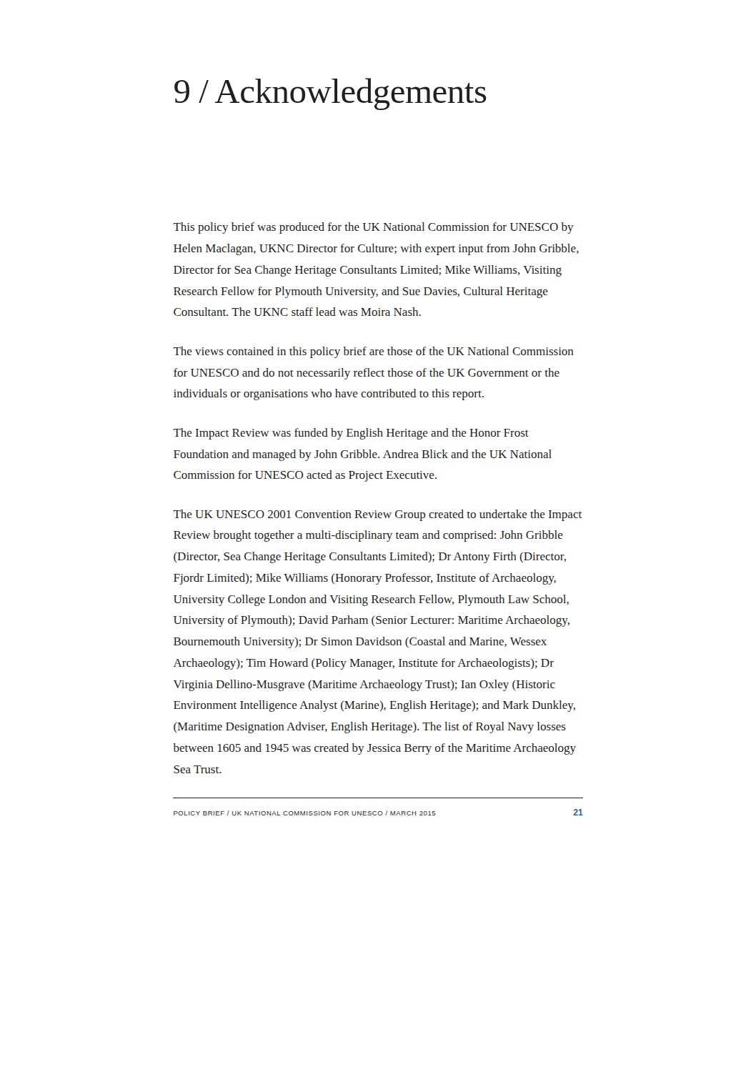9 / Acknowledgements
This policy brief was produced for the UK National Commission for UNESCO by Helen Maclagan, UKNC Director for Culture; with expert input from John Gribble, Director for Sea Change Heritage Consultants Limited; Mike Williams, Visiting Research Fellow for Plymouth University, and Sue Davies, Cultural Heritage Consultant. The UKNC staff lead was Moira Nash.
The views contained in this policy brief are those of the UK National Commission for UNESCO and do not necessarily reflect those of the UK Government or the individuals or organisations who have contributed to this report.
The Impact Review was funded by English Heritage and the Honor Frost Foundation and managed by John Gribble. Andrea Blick and the UK National Commission for UNESCO acted as Project Executive.
The UK UNESCO 2001 Convention Review Group created to undertake the Impact Review brought together a multi-disciplinary team and comprised: John Gribble (Director, Sea Change Heritage Consultants Limited); Dr Antony Firth (Director, Fjordr Limited); Mike Williams (Honorary Professor, Institute of Archaeology, University College London and Visiting Research Fellow, Plymouth Law School, University of Plymouth); David Parham (Senior Lecturer: Maritime Archaeology, Bournemouth University); Dr Simon Davidson (Coastal and Marine, Wessex Archaeology); Tim Howard (Policy Manager, Institute for Archaeologists); Dr Virginia Dellino-Musgrave (Maritime Archaeology Trust); Ian Oxley (Historic Environment Intelligence Analyst (Marine), English Heritage); and Mark Dunkley, (Maritime Designation Adviser, English Heritage). The list of Royal Navy losses between 1605 and 1945 was created by Jessica Berry of the Maritime Archaeology Sea Trust.
POLICY BRIEF / UK NATIONAL COMMISSION FOR UNESCO / MARCH 2015 21